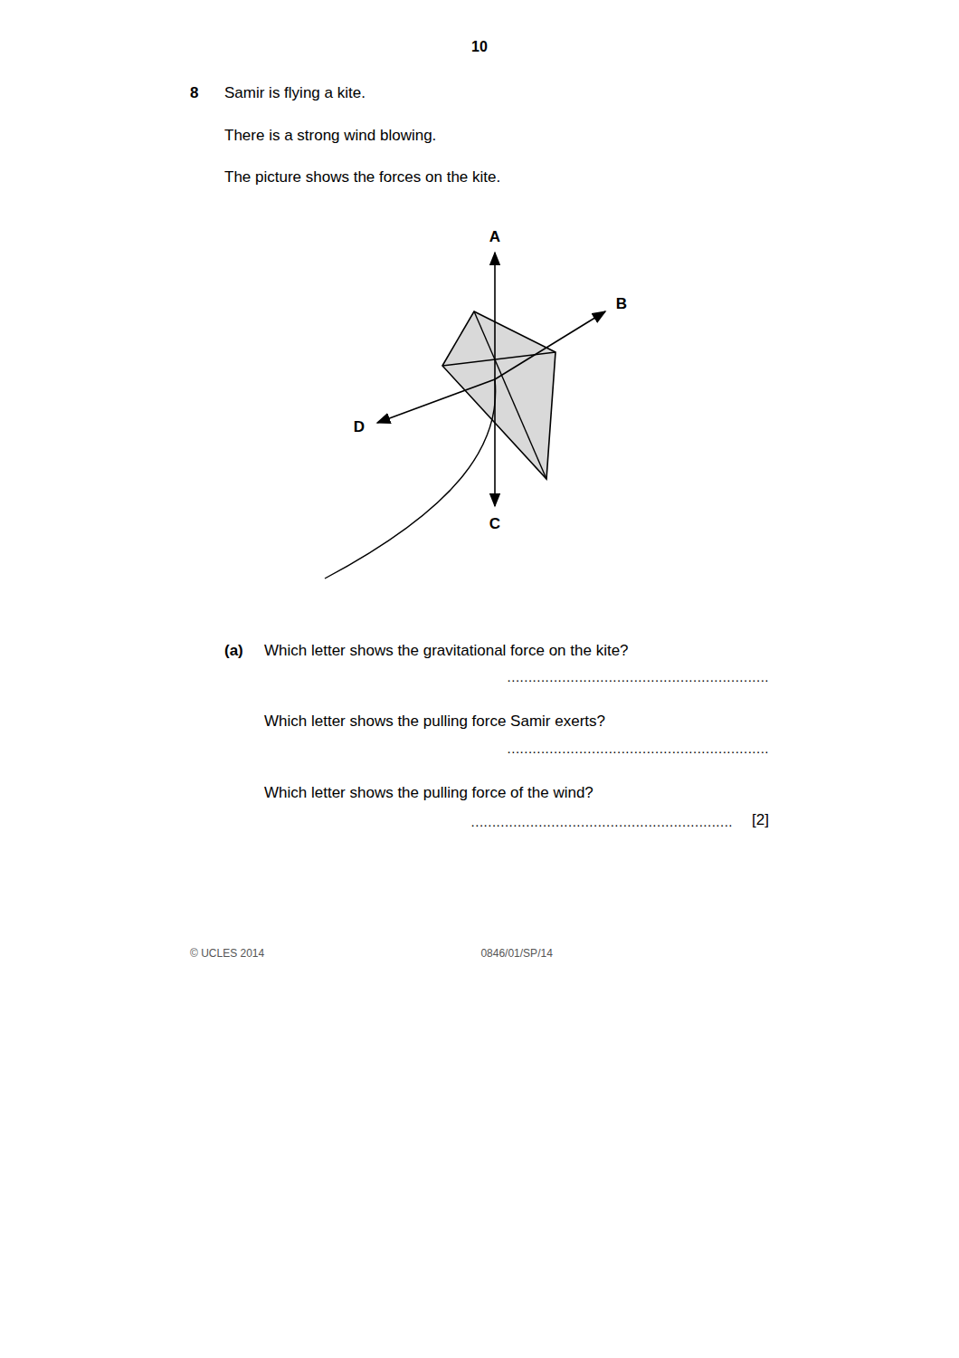10
8
Samir is flying a kite.
There is a strong wind blowing.
The picture shows the forces on the kite.
A B C D
(a)
Which letter shows the gravitational force on the kite?
..............................................................
Which letter shows the pulling force Samir exerts?
..............................................................
Which letter shows the pulling force of the wind?
..............................................................[2]
© UCLES 2014
0846/01/SP/14